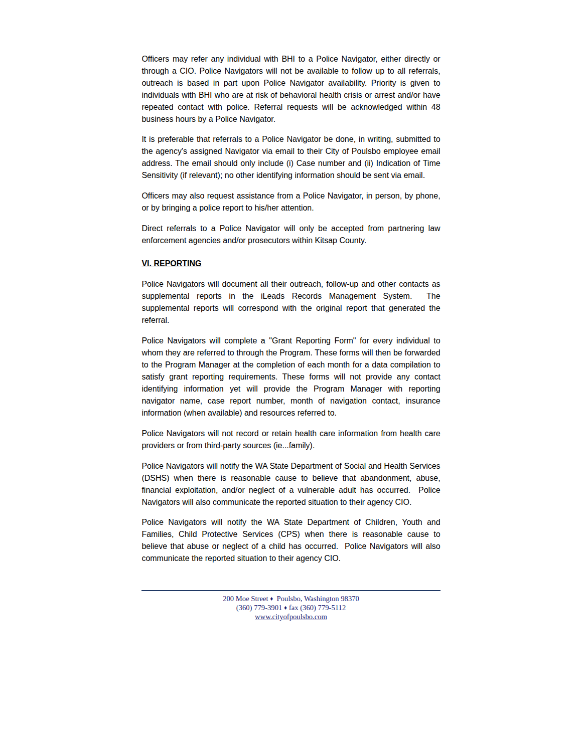Officers may refer any individual with BHI to a Police Navigator, either directly or through a CIO. Police Navigators will not be available to follow up to all referrals, outreach is based in part upon Police Navigator availability. Priority is given to individuals with BHI who are at risk of behavioral health crisis or arrest and/or have repeated contact with police. Referral requests will be acknowledged within 48 business hours by a Police Navigator.
It is preferable that referrals to a Police Navigator be done, in writing, submitted to the agency's assigned Navigator via email to their City of Poulsbo employee email address. The email should only include (i) Case number and (ii) Indication of Time Sensitivity (if relevant); no other identifying information should be sent via email.
Officers may also request assistance from a Police Navigator, in person, by phone, or by bringing a police report to his/her attention.
Direct referrals to a Police Navigator will only be accepted from partnering law enforcement agencies and/or prosecutors within Kitsap County.
VI. REPORTING
Police Navigators will document all their outreach, follow-up and other contacts as supplemental reports in the iLeads Records Management System. The supplemental reports will correspond with the original report that generated the referral.
Police Navigators will complete a "Grant Reporting Form" for every individual to whom they are referred to through the Program. These forms will then be forwarded to the Program Manager at the completion of each month for a data compilation to satisfy grant reporting requirements. These forms will not provide any contact identifying information yet will provide the Program Manager with reporting navigator name, case report number, month of navigation contact, insurance information (when available) and resources referred to.
Police Navigators will not record or retain health care information from health care providers or from third-party sources (ie...family).
Police Navigators will notify the WA State Department of Social and Health Services (DSHS) when there is reasonable cause to believe that abandonment, abuse, financial exploitation, and/or neglect of a vulnerable adult has occurred. Police Navigators will also communicate the reported situation to their agency CIO.
Police Navigators will notify the WA State Department of Children, Youth and Families, Child Protective Services (CPS) when there is reasonable cause to believe that abuse or neglect of a child has occurred. Police Navigators will also communicate the reported situation to their agency CIO.
200 Moe Street ♦ Poulsbo, Washington 98370
(360) 779-3901 ♦ fax (360) 779-5112
www.cityofpoulsbo.com